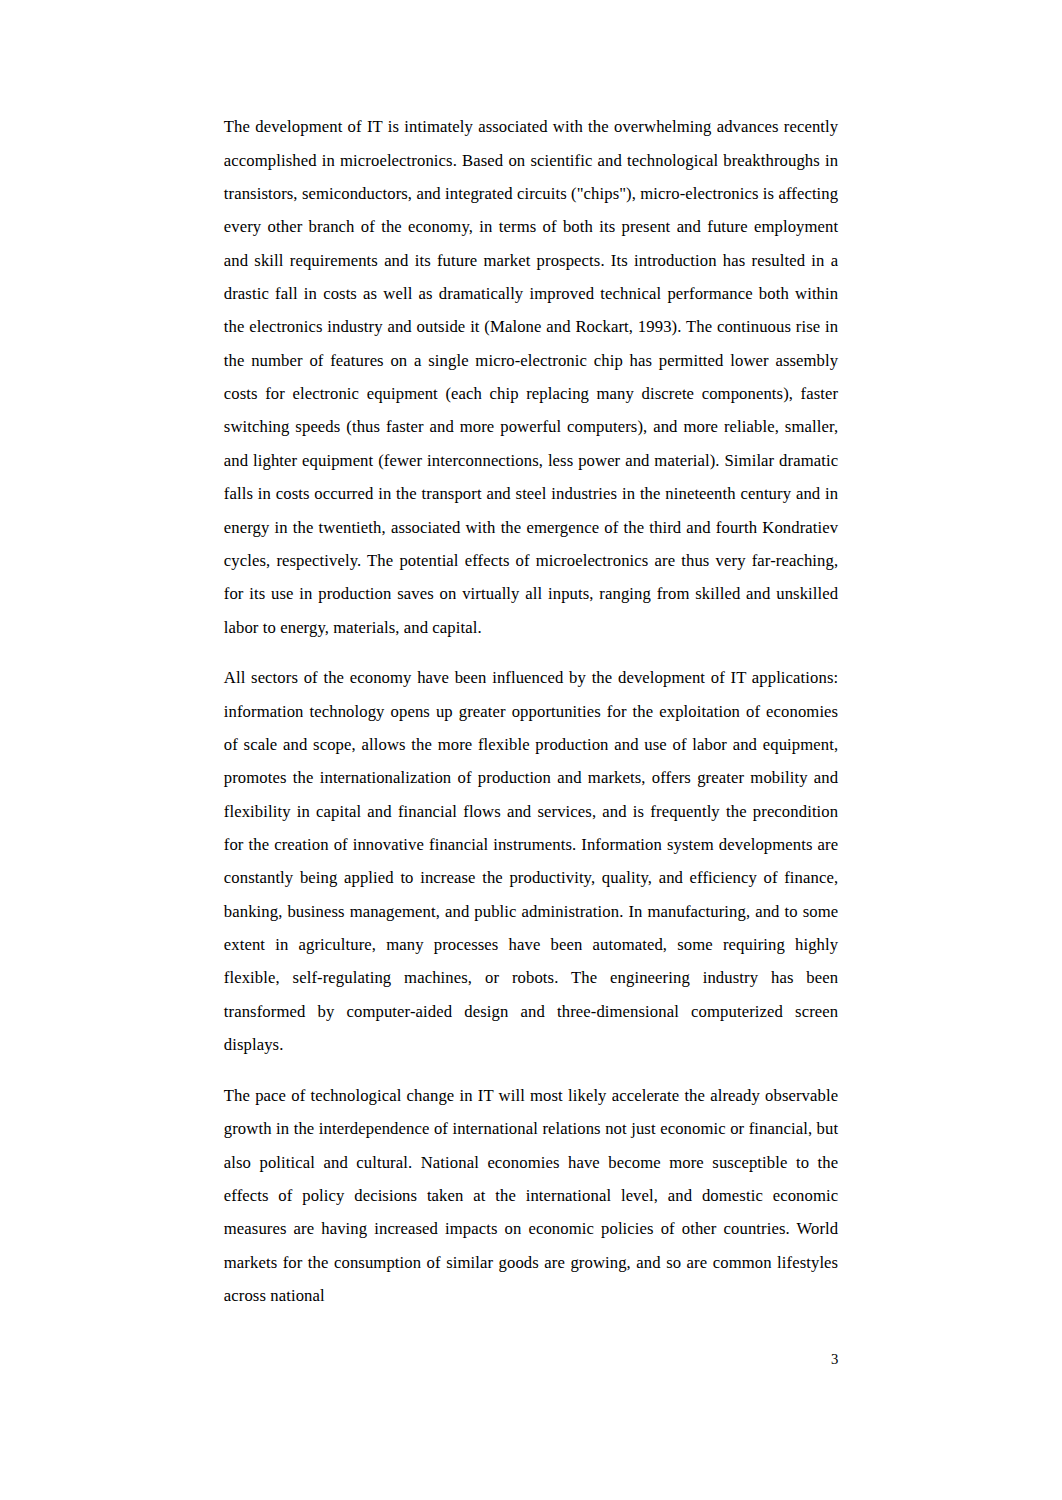The development of IT is intimately associated with the overwhelming advances recently accomplished in microelectronics. Based on scientific and technological breakthroughs in transistors, semiconductors, and integrated circuits ("chips"), micro-electronics is affecting every other branch of the economy, in terms of both its present and future employment and skill requirements and its future market prospects. Its introduction has resulted in a drastic fall in costs as well as dramatically improved technical performance both within the electronics industry and outside it (Malone and Rockart, 1993). The continuous rise in the number of features on a single micro-electronic chip has permitted lower assembly costs for electronic equipment (each chip replacing many discrete components), faster switching speeds (thus faster and more powerful computers), and more reliable, smaller, and lighter equipment (fewer interconnections, less power and material). Similar dramatic falls in costs occurred in the transport and steel industries in the nineteenth century and in energy in the twentieth, associated with the emergence of the third and fourth Kondratiev cycles, respectively. The potential effects of microelectronics are thus very far-reaching, for its use in production saves on virtually all inputs, ranging from skilled and unskilled labor to energy, materials, and capital.
All sectors of the economy have been influenced by the development of IT applications: information technology opens up greater opportunities for the exploitation of economies of scale and scope, allows the more flexible production and use of labor and equipment, promotes the internationalization of production and markets, offers greater mobility and flexibility in capital and financial flows and services, and is frequently the precondition for the creation of innovative financial instruments. Information system developments are constantly being applied to increase the productivity, quality, and efficiency of finance, banking, business management, and public administration. In manufacturing, and to some extent in agriculture, many processes have been automated, some requiring highly flexible, self-regulating machines, or robots. The engineering industry has been transformed by computer-aided design and three-dimensional computerized screen displays.
The pace of technological change in IT will most likely accelerate the already observable growth in the interdependence of international relations not just economic or financial, but also political and cultural. National economies have become more susceptible to the effects of policy decisions taken at the international level, and domestic economic measures are having increased impacts on economic policies of other countries. World markets for the consumption of similar goods are growing, and so are common lifestyles across national
3